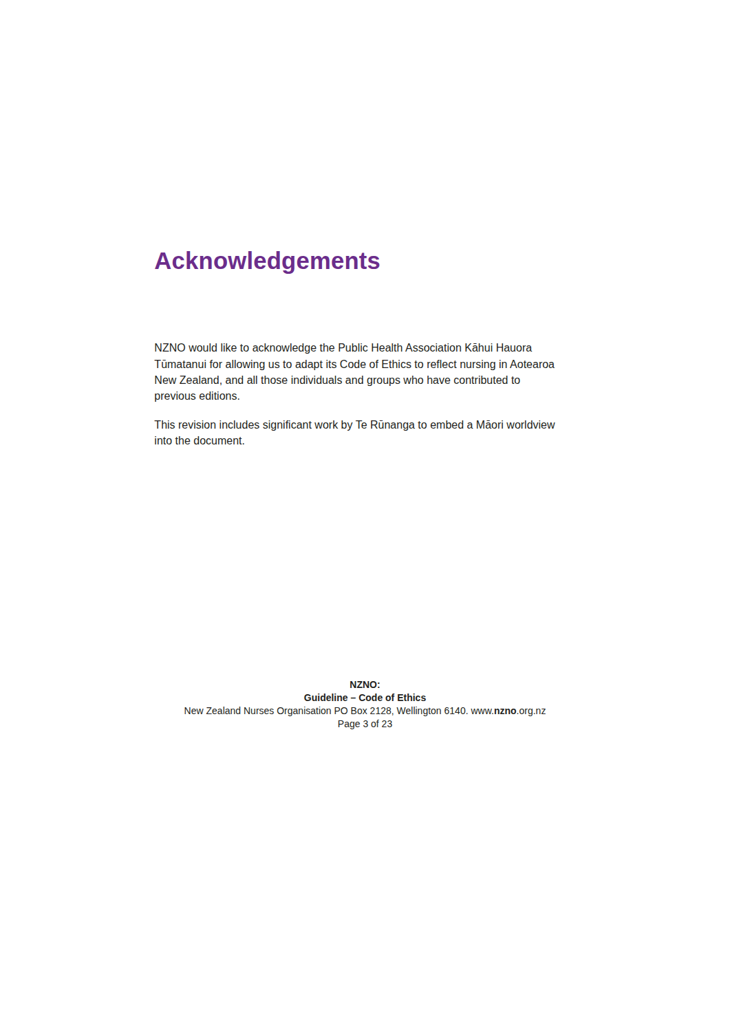Acknowledgements
NZNO would like to acknowledge the Public Health Association Kāhui Hauora Tūmatanui for allowing us to adapt its Code of Ethics to reflect nursing in Aotearoa New Zealand, and all those individuals and groups who have contributed to previous editions.
This revision includes significant work by Te Rūnanga to embed a Māori worldview into the document.
NZNO:
Guideline – Code of Ethics
New Zealand Nurses Organisation PO Box 2128, Wellington 6140. www.nzno.org.nz
Page 3 of 23